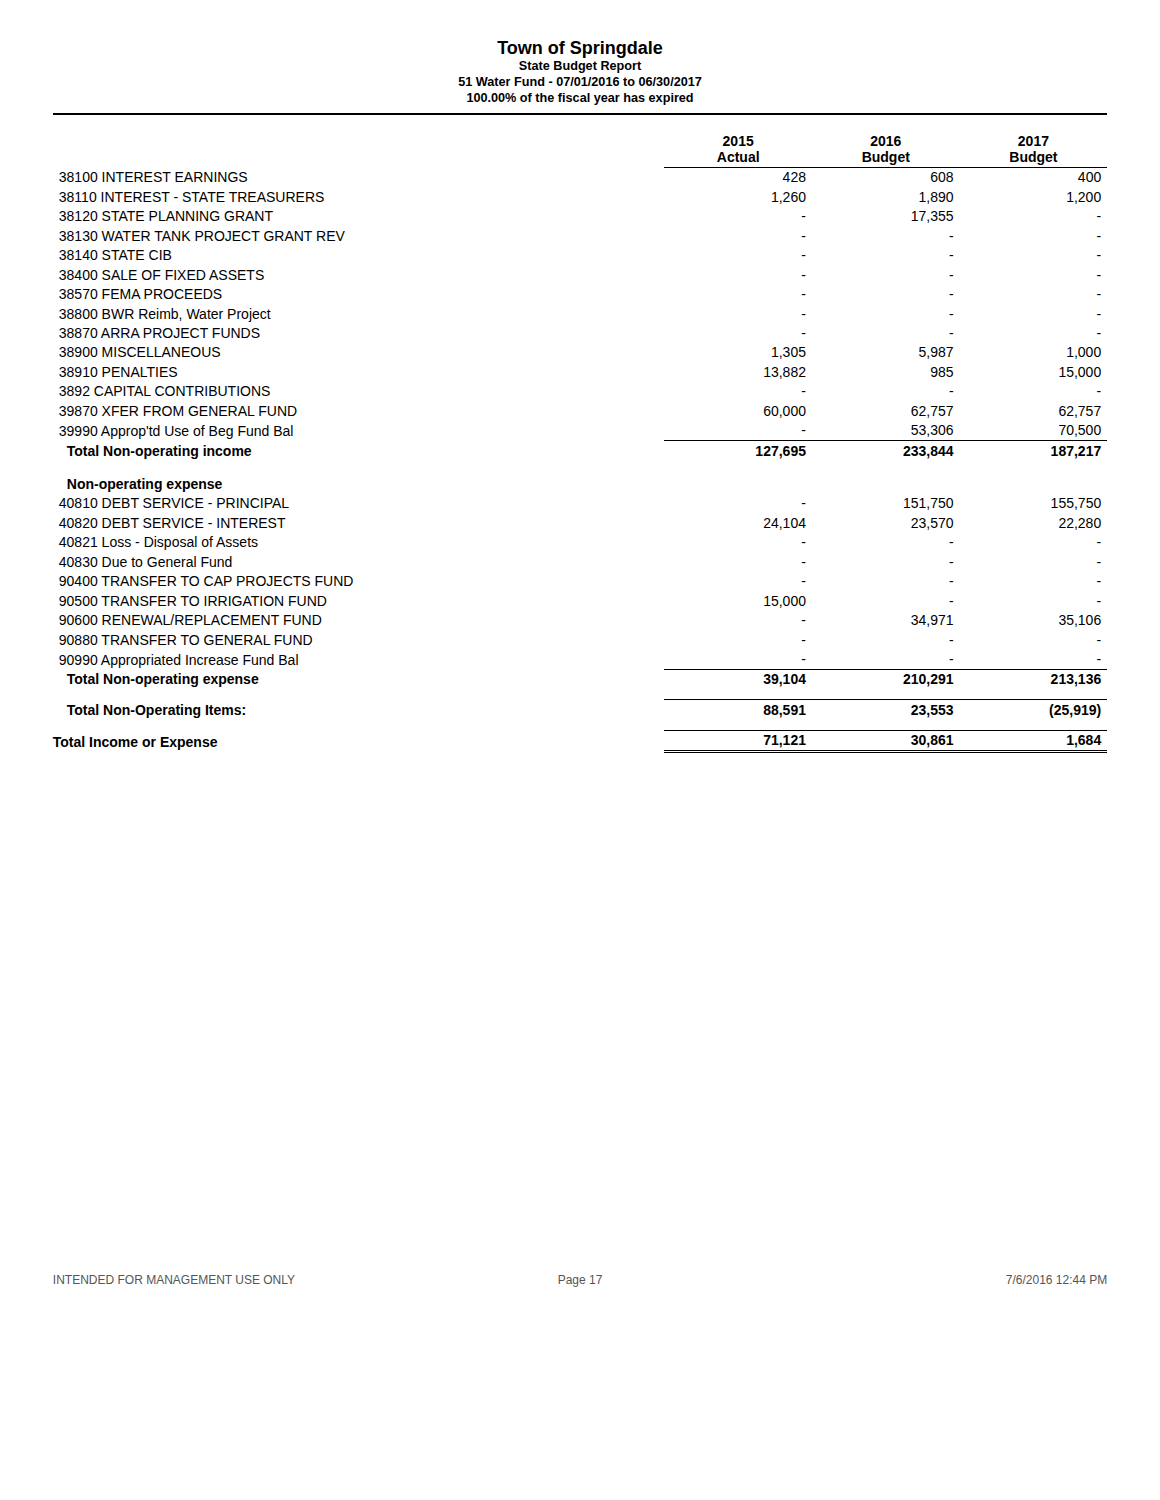Town of Springdale
State Budget Report
51 Water Fund - 07/01/2016 to 06/30/2017
100.00% of the fiscal year has expired
| | 2015 Actual | 2016 Budget | 2017 Budget |
| --- | --- | --- | --- |
| 38100 INTEREST EARNINGS | 428 | 608 | 400 |
| 38110 INTEREST - STATE TREASURERS | 1,260 | 1,890 | 1,200 |
| 38120 STATE PLANNING GRANT | - | 17,355 | - |
| 38130 WATER TANK PROJECT GRANT REV | - | - | - |
| 38140 STATE CIB | - | - | - |
| 38400 SALE OF FIXED ASSETS | - | - | - |
| 38570 FEMA PROCEEDS | - | - | - |
| 38800 BWR Reimb, Water Project | - | - | - |
| 38870 ARRA PROJECT FUNDS | - | - | - |
| 38900 MISCELLANEOUS | 1,305 | 5,987 | 1,000 |
| 38910 PENALTIES | 13,882 | 985 | 15,000 |
| 3892 CAPITAL CONTRIBUTIONS | - | - | - |
| 39870 XFER FROM GENERAL FUND | 60,000 | 62,757 | 62,757 |
| 39990 Approp'td Use of Beg Fund Bal | - | 53,306 | 70,500 |
| Total Non-operating income | 127,695 | 233,844 | 187,217 |
| Non-operating expense |
| 40810 DEBT SERVICE - PRINCIPAL | - | 151,750 | 155,750 |
| 40820 DEBT SERVICE - INTEREST | 24,104 | 23,570 | 22,280 |
| 40821 Loss - Disposal of Assets | - | - | - |
| 40830 Due to General Fund | - | - | - |
| 90400 TRANSFER TO CAP PROJECTS FUND | - | - | - |
| 90500 TRANSFER TO IRRIGATION FUND | 15,000 | - | - |
| 90600 RENEWAL/REPLACEMENT FUND | - | 34,971 | 35,106 |
| 90880 TRANSFER TO GENERAL FUND | - | - | - |
| 90990 Appropriated Increase Fund Bal | - | - | - |
| Total Non-operating expense | 39,104 | 210,291 | 213,136 |
| Total Non-Operating Items: | 88,591 | 23,553 | (25,919) |
| Total Income or Expense | 71,121 | 30,861 | 1,684 |
INTENDED FOR MANAGEMENT USE ONLY
Page 17
7/6/2016 12:44 PM